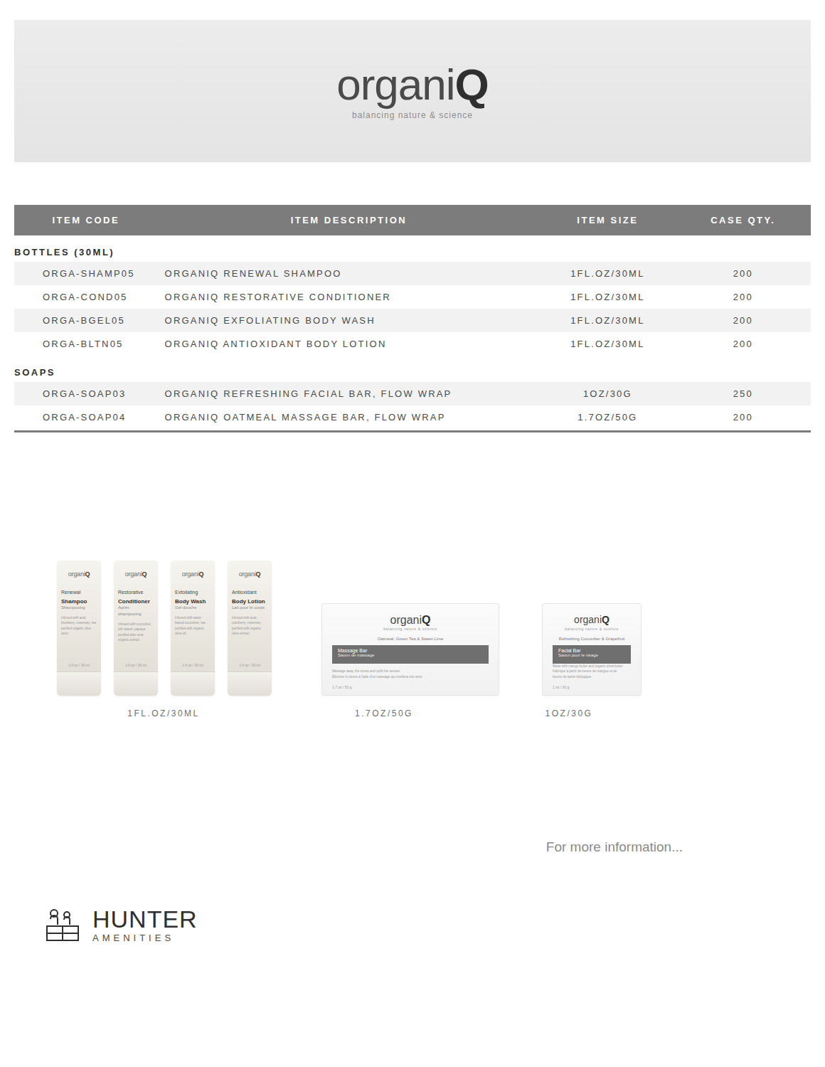organiQ
balancing nature & science
| ITEM CODE | ITEM DESCRIPTION | ITEM SIZE | CASE QTY. |
| --- | --- | --- | --- |
| BOTTLES (30ML) |
| ORGA-SHAMP05 | ORGANIQ RENEWAL SHAMPOO | 1FL.OZ/30ML | 200 |
| ORGA-COND05 | ORGANIQ RESTORATIVE CONDITIONER | 1FL.OZ/30ML | 200 |
| ORGA-BGEL05 | ORGANIQ EXFOLIATING BODY WASH | 1FL.OZ/30ML | 200 |
| ORGA-BLTN05 | ORGANIQ ANTIOXIDANT BODY LOTION | 1FL.OZ/30ML | 200 |
| SOAPS |
| ORGA-SOAP03 | ORGANIQ REFRESHING FACIAL BAR, FLOW WRAP | 1OZ/30G | 250 |
| ORGA-SOAP04 | ORGANIQ OATMEAL MASSAGE BAR, FLOW WRAP | 1.7OZ/50G | 200 |
organiQ
Renewal
Shampoo
Shampooing
Infused with acai blueberry, rosemary, tea
purified organic olive stem
1 fl oz / 30 ml
organiQ
Restorative
Conditioner
Après shampooing
Infused with cucumber, silk based, papaya
purified aloe vera organic extract
1 fl oz / 30 ml
organiQ
Exfoliating
Body Wash
Gel douche
Infused with water based cucumber, tea
purified with organic olive oil
1 fl oz / 30 ml
organiQ
Antioxidant
Body Lotion
Lait pour le corps
Infused with acai, cranberry, rosemary
purified with organic olive extract
1 fl oz / 30 ml
organiQ
balancing nature & science
Oatmeal, Green Tea & Sweet Lime
Massage Bar
Savon de massage
Massage away the stress and uplift the senses
Éliminez le stress à l'aide d'un massage qui éveillera vos sens
1.7 oz / 50 g
organiQ
balancing nature & science
Refreshing Cucumber & Grapefruit
Facial Bar
Savon pour le visage
Made with mango butter and organic shea butter
Fabriqué à partir de beurre de mangue et de
beurre de karité biologique
1 oz / 30 g
1FL.OZ/30ML
1.7OZ/50G
1OZ/30G
For more information...
HUNTER
AMENITIES